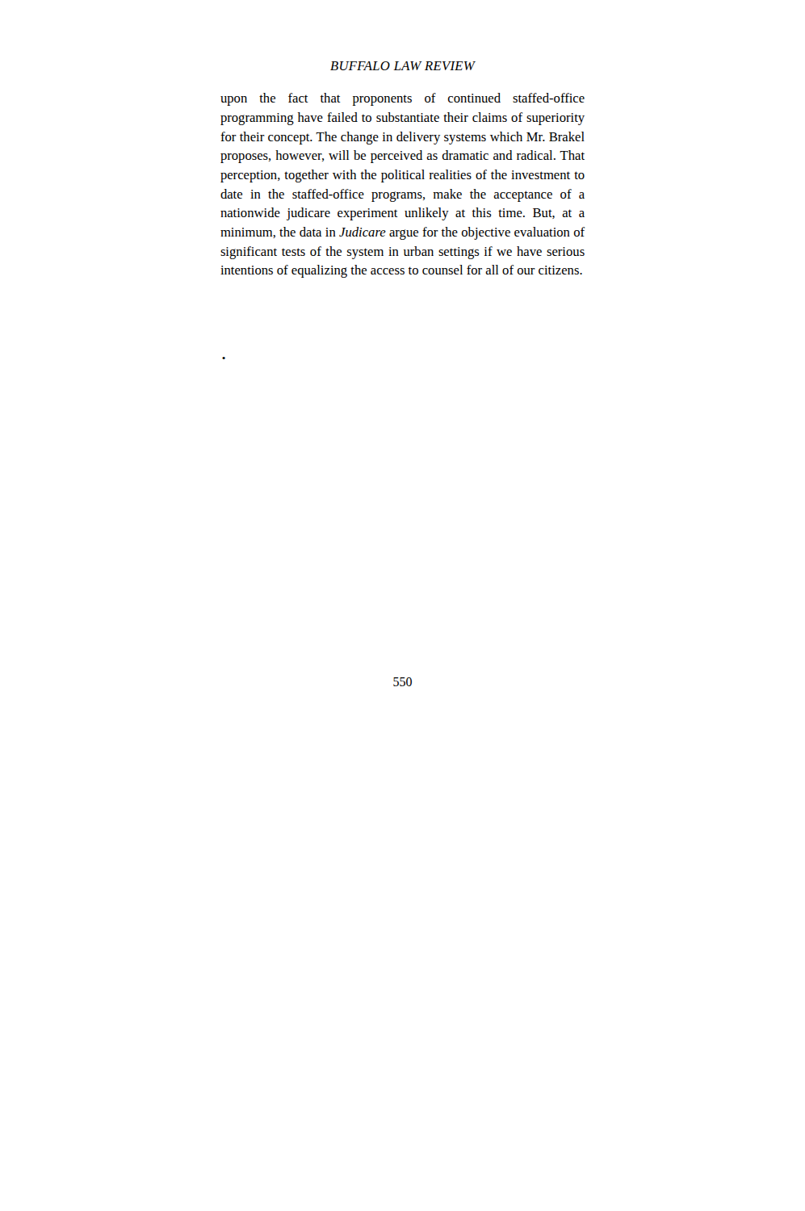BUFFALO LAW REVIEW
upon the fact that proponents of continued staffed-office programming have failed to substantiate their claims of superiority for their concept. The change in delivery systems which Mr. Brakel proposes, however, will be perceived as dramatic and radical. That perception, together with the political realities of the investment to date in the staffed-office programs, make the acceptance of a nationwide judicare experiment unlikely at this time. But, at a minimum, the data in Judicare argue for the objective evaluation of significant tests of the system in urban settings if we have serious intentions of equalizing the access to counsel for all of our citizens.
•
550